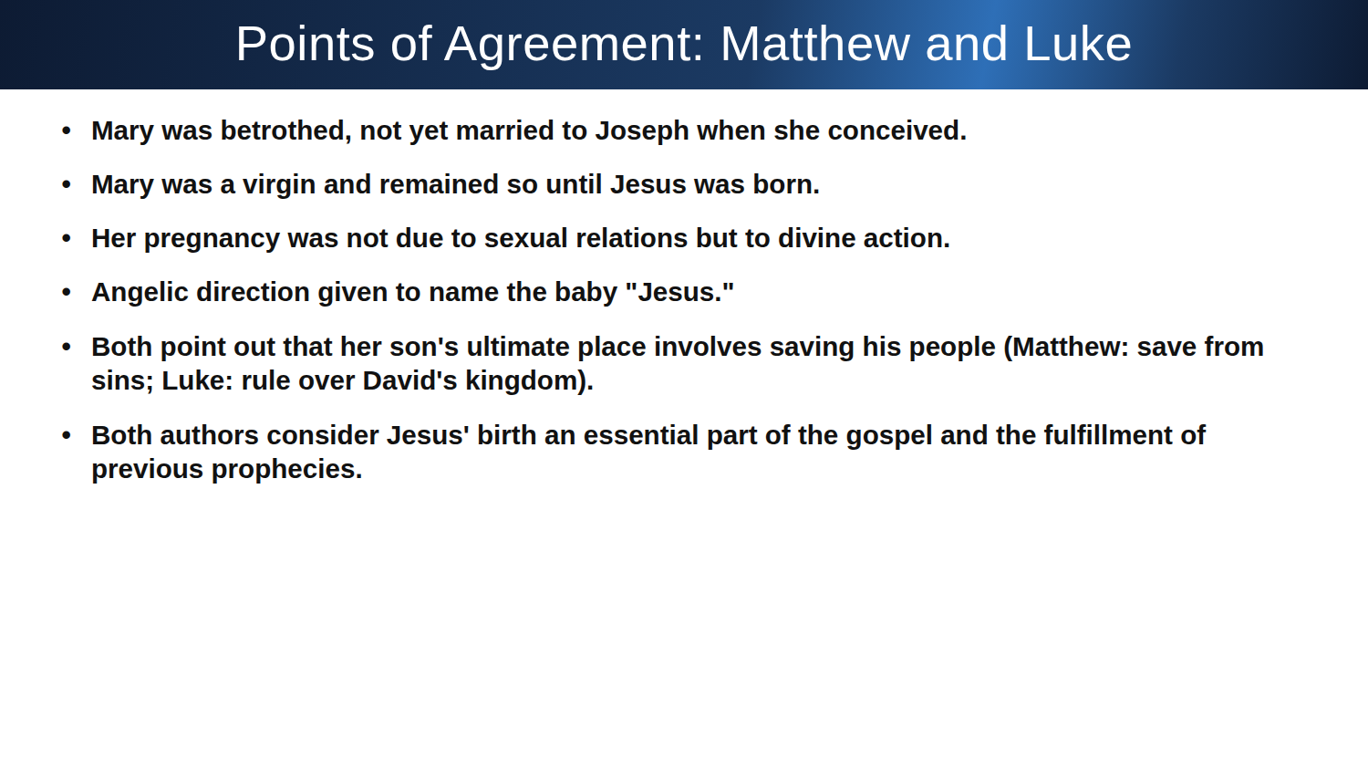Points of Agreement: Matthew and Luke
Mary was betrothed, not yet married to Joseph when she conceived.
Mary was a virgin and remained so until Jesus was born.
Her pregnancy was not due to sexual relations but to divine action.
Angelic direction given to name the baby "Jesus."
Both point out that her son's ultimate place involves saving his people (Matthew: save from sins; Luke: rule over David's kingdom).
Both authors consider Jesus' birth an essential part of the gospel and the fulfillment of previous prophecies.